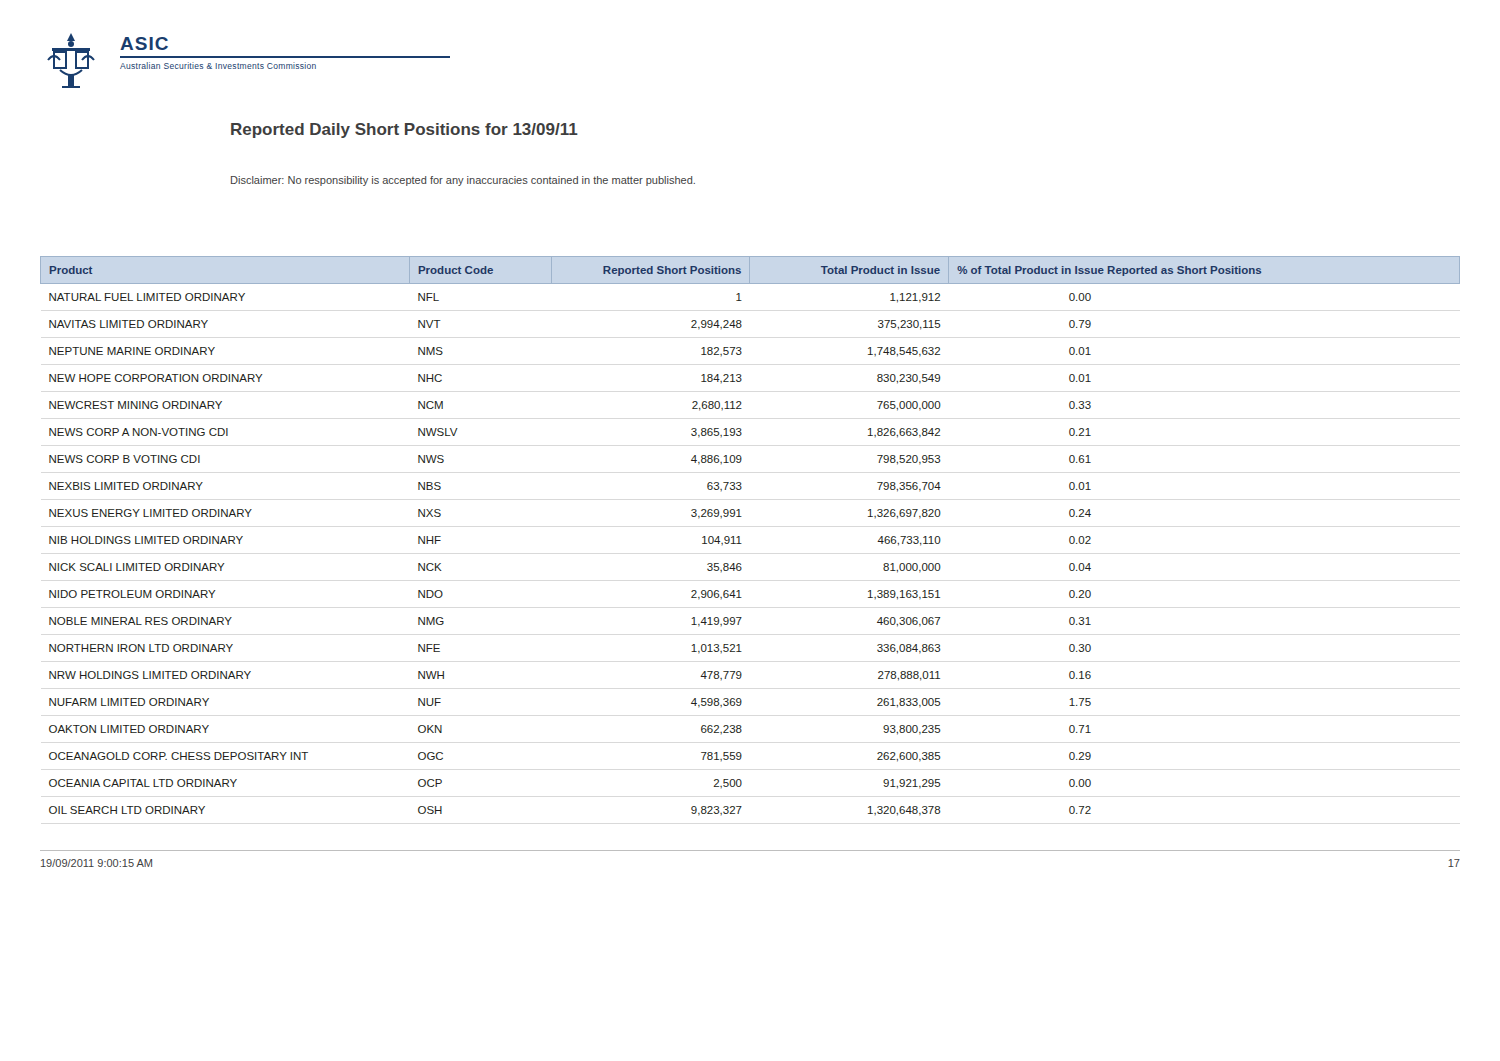ASIC
Australian Securities & Investments Commission
Reported Daily Short Positions for 13/09/11
Disclaimer: No responsibility is accepted for any inaccuracies contained in the matter published.
| Product | Product Code | Reported Short Positions | Total Product in Issue | % of Total Product in Issue Reported as Short Positions |
| --- | --- | --- | --- | --- |
| NATURAL FUEL LIMITED ORDINARY | NFL | 1 | 1,121,912 | 0.00 |
| NAVITAS LIMITED ORDINARY | NVT | 2,994,248 | 375,230,115 | 0.79 |
| NEPTUNE MARINE ORDINARY | NMS | 182,573 | 1,748,545,632 | 0.01 |
| NEW HOPE CORPORATION ORDINARY | NHC | 184,213 | 830,230,549 | 0.01 |
| NEWCREST MINING ORDINARY | NCM | 2,680,112 | 765,000,000 | 0.33 |
| NEWS CORP A NON-VOTING CDI | NWSLV | 3,865,193 | 1,826,663,842 | 0.21 |
| NEWS CORP B VOTING CDI | NWS | 4,886,109 | 798,520,953 | 0.61 |
| NEXBIS LIMITED ORDINARY | NBS | 63,733 | 798,356,704 | 0.01 |
| NEXUS ENERGY LIMITED ORDINARY | NXS | 3,269,991 | 1,326,697,820 | 0.24 |
| NIB HOLDINGS LIMITED ORDINARY | NHF | 104,911 | 466,733,110 | 0.02 |
| NICK SCALI LIMITED ORDINARY | NCK | 35,846 | 81,000,000 | 0.04 |
| NIDO PETROLEUM ORDINARY | NDO | 2,906,641 | 1,389,163,151 | 0.20 |
| NOBLE MINERAL RES ORDINARY | NMG | 1,419,997 | 460,306,067 | 0.31 |
| NORTHERN IRON LTD ORDINARY | NFE | 1,013,521 | 336,084,863 | 0.30 |
| NRW HOLDINGS LIMITED ORDINARY | NWH | 478,779 | 278,888,011 | 0.16 |
| NUFARM LIMITED ORDINARY | NUF | 4,598,369 | 261,833,005 | 1.75 |
| OAKTON LIMITED ORDINARY | OKN | 662,238 | 93,800,235 | 0.71 |
| OCEANAGOLD CORP. CHESS DEPOSITARY INT | OGC | 781,559 | 262,600,385 | 0.29 |
| OCEANIA CAPITAL LTD ORDINARY | OCP | 2,500 | 91,921,295 | 0.00 |
| OIL SEARCH LTD ORDINARY | OSH | 9,823,327 | 1,320,648,378 | 0.72 |
19/09/2011 9:00:15 AM
17